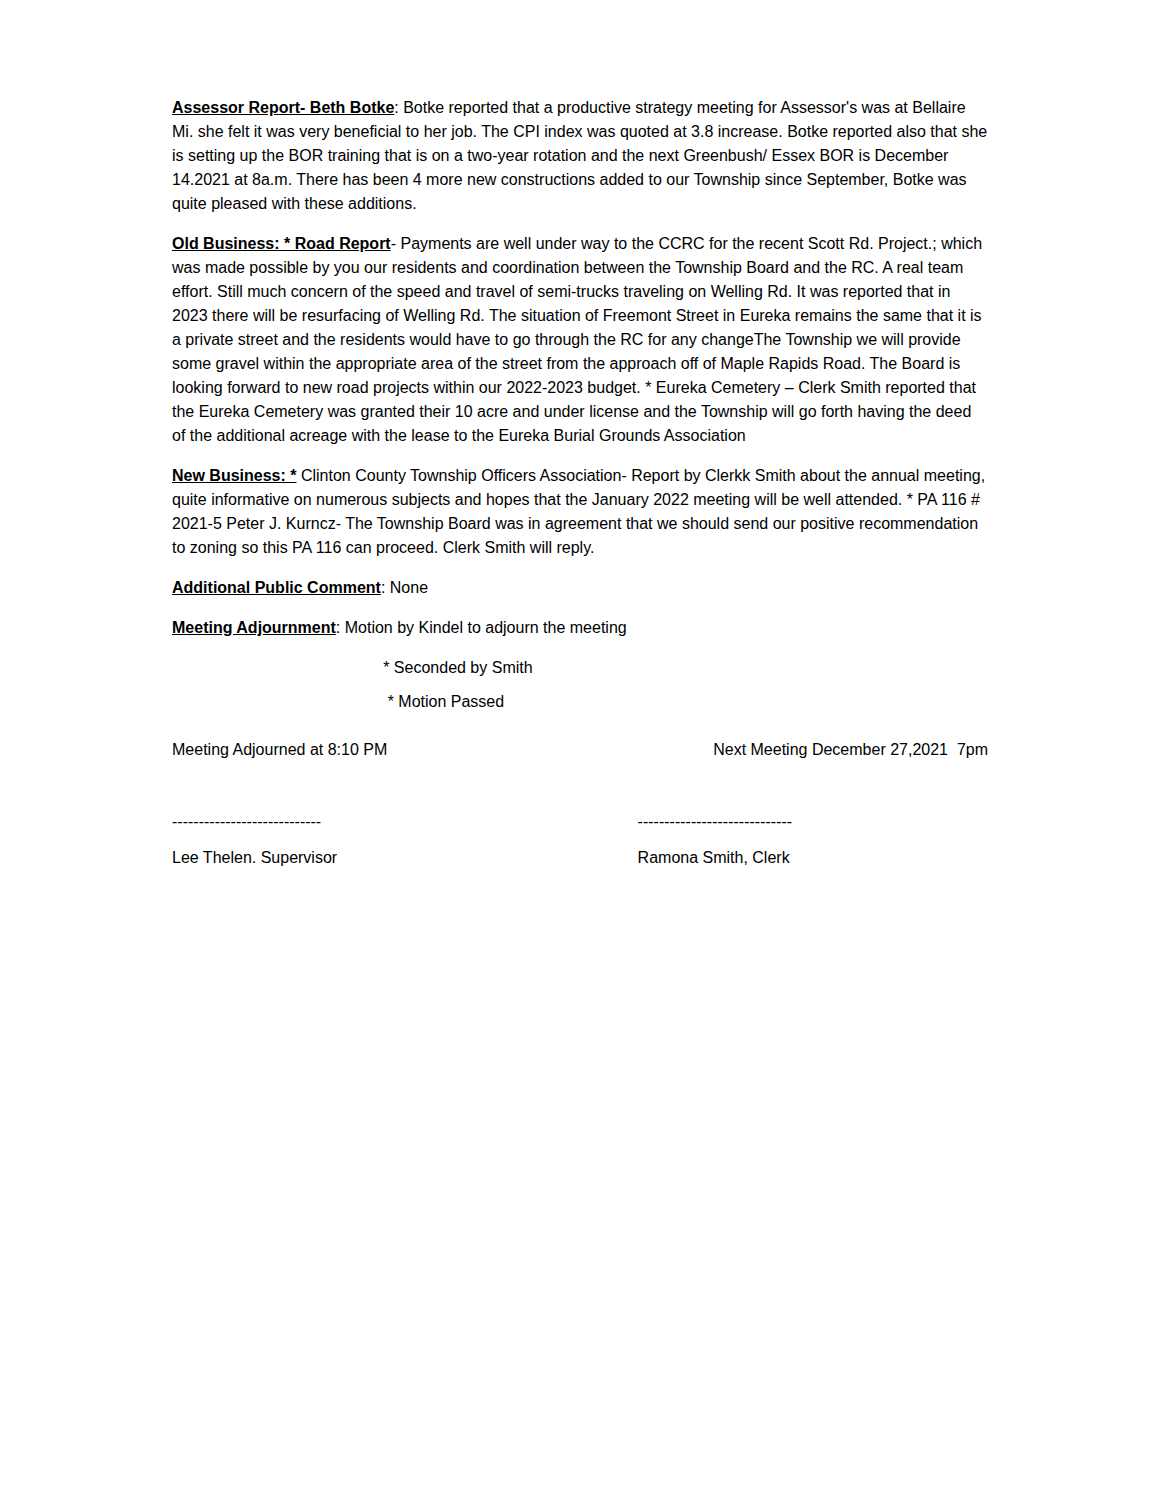Assessor Report- Beth Botke: Botke reported that a productive strategy meeting for Assessor's was at Bellaire Mi. she felt it was very beneficial to her job. The CPI index was quoted at 3.8 increase. Botke reported also that she is setting up the BOR training that is on a two-year rotation and the next Greenbush/ Essex BOR is December 14.2021 at 8a.m. There has been 4 more new constructions added to our Township since September, Botke was quite pleased with these additions.
Old Business: * Road Report- Payments are well under way to the CCRC for the recent Scott Rd. Project.; which was made possible by you our residents and coordination between the Township Board and the RC. A real team effort. Still much concern of the speed and travel of semi-trucks traveling on Welling Rd. It was reported that in 2023 there will be resurfacing of Welling Rd. The situation of Freemont Street in Eureka remains the same that it is a private street and the residents would have to go through the RC for any changeThe Township we will provide some gravel within the appropriate area of the street from the approach off of Maple Rapids Road. The Board is looking forward to new road projects within our 2022-2023 budget. * Eureka Cemetery – Clerk Smith reported that the Eureka Cemetery was granted their 10 acre and under license and the Township will go forth having the deed of the additional acreage with the lease to the Eureka Burial Grounds Association
New Business: * Clinton County Township Officers Association- Report by Clerkk Smith about the annual meeting, quite informative on numerous subjects and hopes that the January 2022 meeting will be well attended. * PA 116 # 2021-5 Peter J. Kurncz- The Township Board was in agreement that we should send our positive recommendation to zoning so this PA 116 can proceed. Clerk Smith will reply.
Additional Public Comment: None
Meeting Adjournment: Motion by Kindel to adjourn the meeting
* Seconded by Smith
* Motion Passed
Meeting Adjourned at 8:10 PM Next Meeting December 27,2021 7pm
----------------------------
Lee Thelen. Supervisor
-----------------------------
Ramona Smith, Clerk